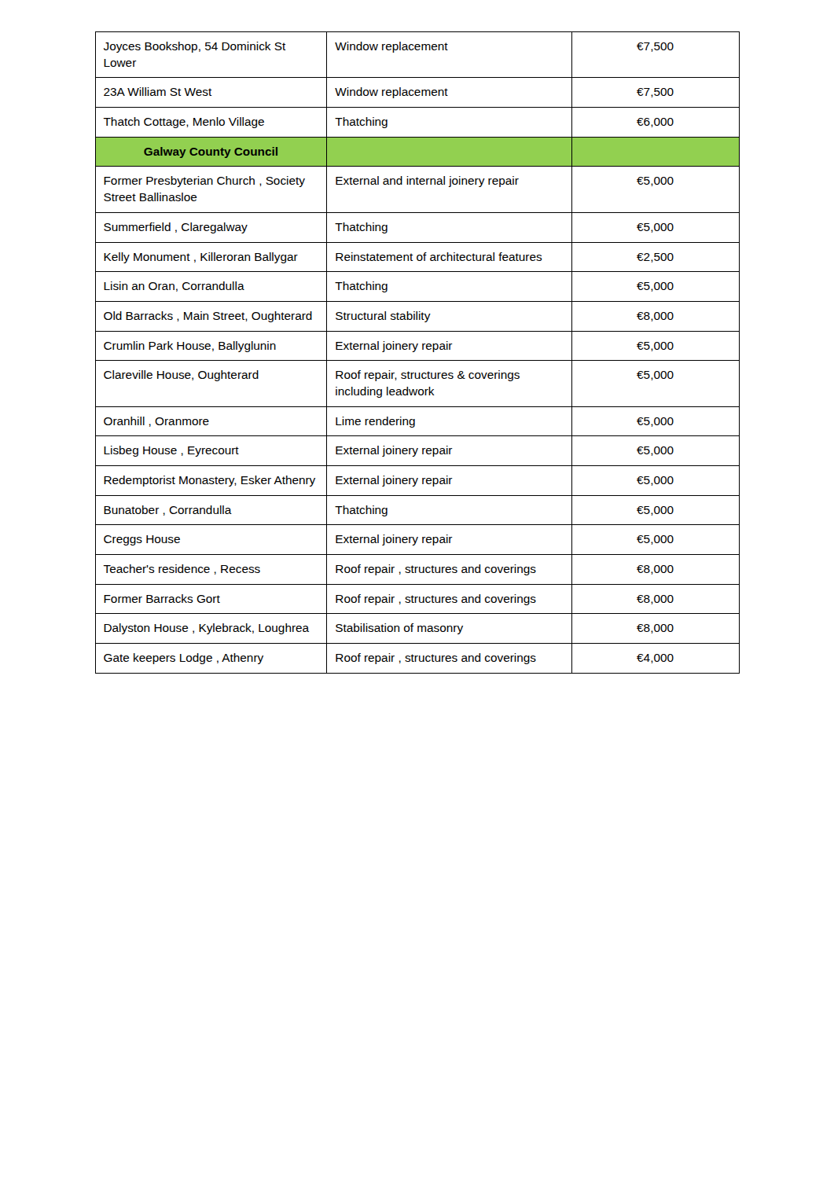| Joyces Bookshop, 54 Dominick St Lower | Window replacement | €7,500 |
| 23A William St West | Window replacement | €7,500 |
| Thatch Cottage, Menlo Village | Thatching | €6,000 |
| Galway County Council | | |
| Former Presbyterian Church , Society Street Ballinasloe | External and internal joinery repair | €5,000 |
| Summerfield , Claregalway | Thatching | €5,000 |
| Kelly Monument , Killeroran Ballygar | Reinstatement of architectural features | €2,500 |
| Lisin an Oran, Corrandulla | Thatching | €5,000 |
| Old Barracks , Main Street, Oughterard | Structural stability | €8,000 |
| Crumlin Park House, Ballyglunin | External joinery repair | €5,000 |
| Clareville House, Oughterard | Roof repair, structures & coverings including leadwork | €5,000 |
| Oranhill , Oranmore | Lime rendering | €5,000 |
| Lisbeg House , Eyrecourt | External joinery repair | €5,000 |
| Redemptorist Monastery, Esker Athenry | External joinery repair | €5,000 |
| Bunatober , Corrandulla | Thatching | €5,000 |
| Creggs House | External joinery repair | €5,000 |
| Teacher's residence , Recess | Roof repair , structures and coverings | €8,000 |
| Former Barracks Gort | Roof repair , structures and coverings | €8,000 |
| Dalyston House , Kylebrack, Loughrea | Stabilisation of masonry | €8,000 |
| Gate keepers Lodge , Athenry | Roof repair , structures and coverings | €4,000 |